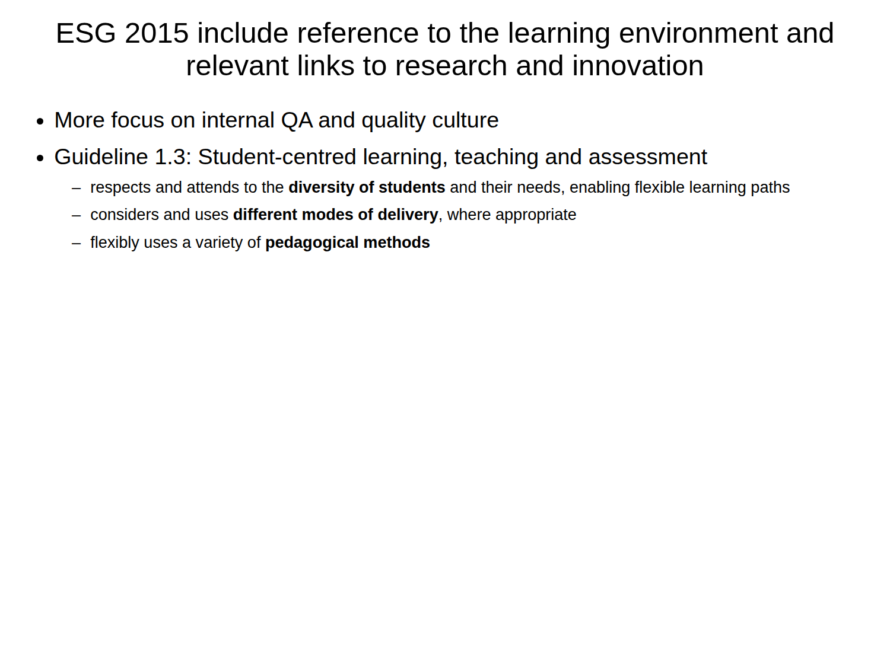ESG 2015 include reference to the learning environment and
relevant links to research and innovation
More focus on internal QA and quality culture
Guideline 1.3: Student-centred learning, teaching and assessment
respects and attends to the diversity of students and their needs, enabling flexible learning paths
considers and uses different modes of delivery, where appropriate
flexibly uses a variety of pedagogical methods